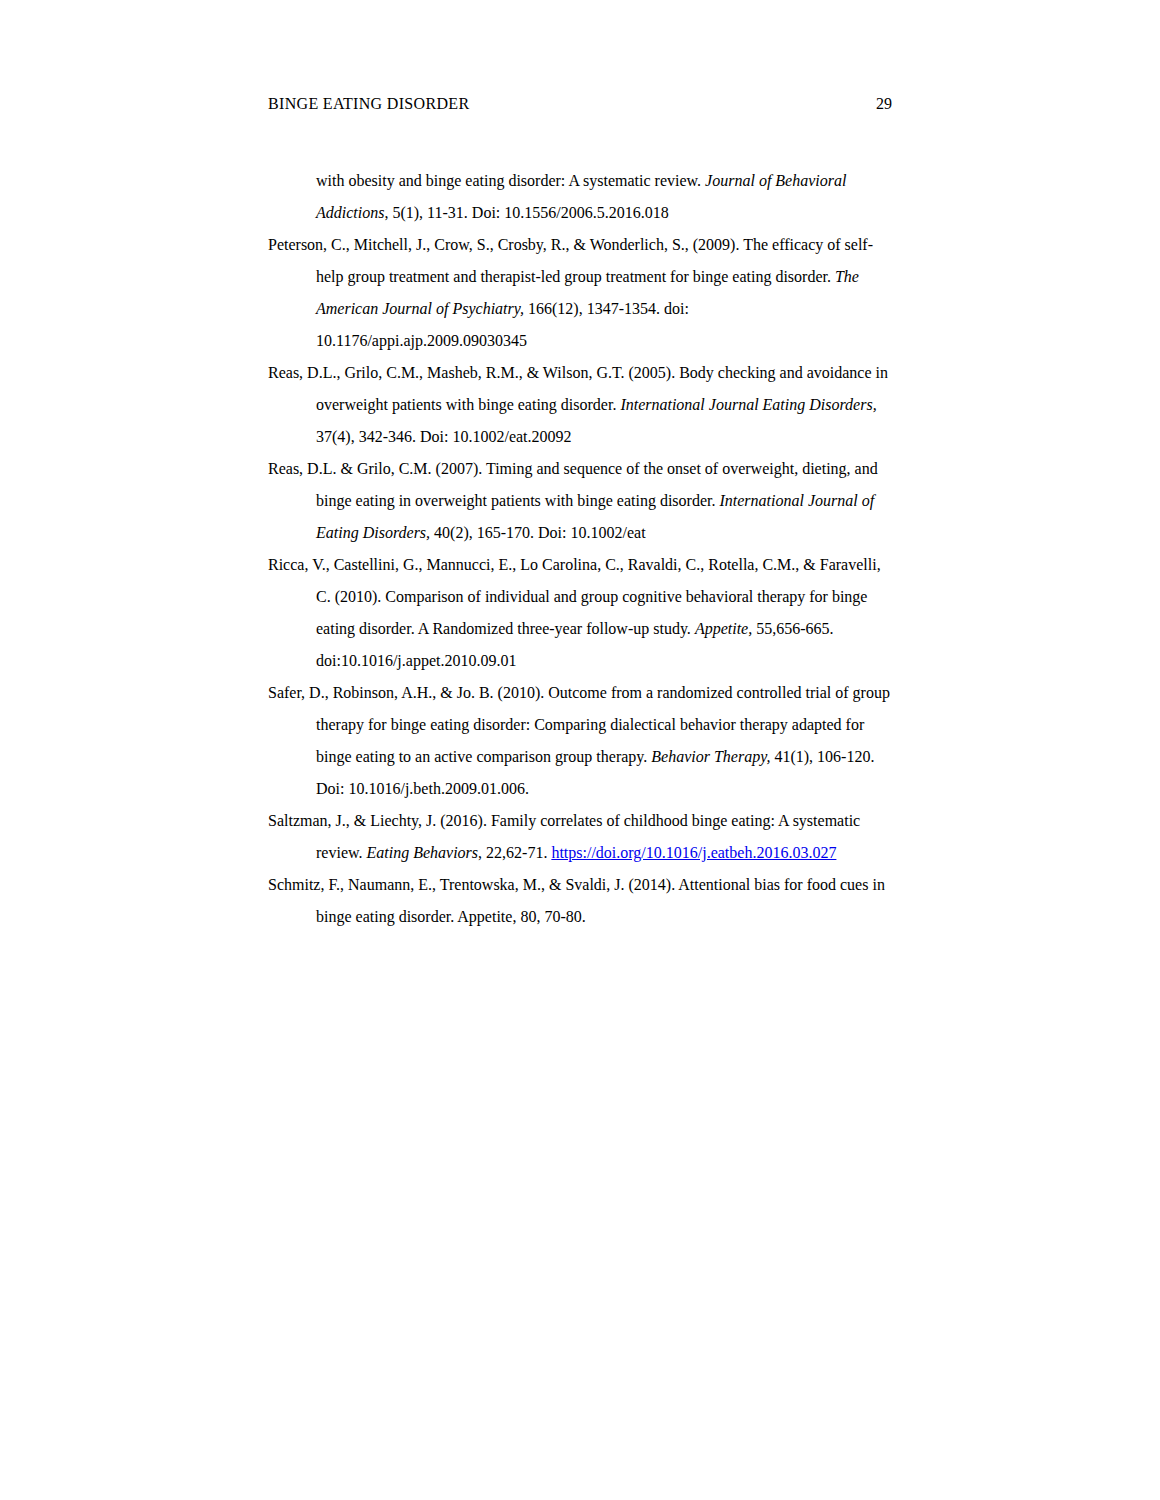BINGE EATING DISORDER 29
with obesity and binge eating disorder: A systematic review. Journal of Behavioral Addictions, 5(1), 11-31. Doi: 10.1556/2006.5.2016.018
Peterson, C., Mitchell, J., Crow, S., Crosby, R., & Wonderlich, S., (2009). The efficacy of self-help group treatment and therapist-led group treatment for binge eating disorder. The American Journal of Psychiatry, 166(12), 1347-1354. doi: 10.1176/appi.ajp.2009.09030345
Reas, D.L., Grilo, C.M., Masheb, R.M., & Wilson, G.T. (2005). Body checking and avoidance in overweight patients with binge eating disorder. International Journal Eating Disorders, 37(4), 342-346. Doi: 10.1002/eat.20092
Reas, D.L. & Grilo, C.M. (2007). Timing and sequence of the onset of overweight, dieting, and binge eating in overweight patients with binge eating disorder. International Journal of Eating Disorders, 40(2), 165-170. Doi: 10.1002/eat
Ricca, V., Castellini, G., Mannucci, E., Lo Carolina, C., Ravaldi, C., Rotella, C.M., & Faravelli, C. (2010). Comparison of individual and group cognitive behavioral therapy for binge eating disorder. A Randomized three-year follow-up study. Appetite, 55,656-665. doi:10.1016/j.appet.2010.09.01
Safer, D., Robinson, A.H., & Jo. B. (2010). Outcome from a randomized controlled trial of group therapy for binge eating disorder: Comparing dialectical behavior therapy adapted for binge eating to an active comparison group therapy. Behavior Therapy, 41(1), 106-120. Doi: 10.1016/j.beth.2009.01.006.
Saltzman, J., & Liechty, J. (2016). Family correlates of childhood binge eating: A systematic review. Eating Behaviors, 22,62-71. https://doi.org/10.1016/j.eatbeh.2016.03.027
Schmitz, F., Naumann, E., Trentowska, M., & Svaldi, J. (2014). Attentional bias for food cues in binge eating disorder. Appetite, 80, 70-80.